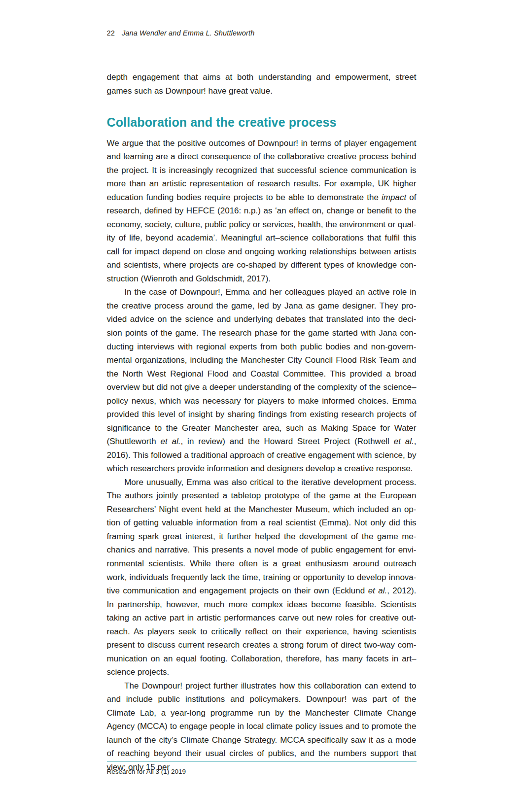22 Jana Wendler and Emma L. Shuttleworth
depth engagement that aims at both understanding and empowerment, street games such as Downpour! have great value.
Collaboration and the creative process
We argue that the positive outcomes of Downpour! in terms of player engagement and learning are a direct consequence of the collaborative creative process behind the project. It is increasingly recognized that successful science communication is more than an artistic representation of research results. For example, UK higher education funding bodies require projects to be able to demonstrate the impact of research, defined by HEFCE (2016: n.p.) as ‘an effect on, change or benefit to the economy, society, culture, public policy or services, health, the environment or quality of life, beyond academia’. Meaningful art–science collaborations that fulfil this call for impact depend on close and ongoing working relationships between artists and scientists, where projects are co-shaped by different types of knowledge construction (Wienroth and Goldschmidt, 2017).
In the case of Downpour!, Emma and her colleagues played an active role in the creative process around the game, led by Jana as game designer. They provided advice on the science and underlying debates that translated into the decision points of the game. The research phase for the game started with Jana conducting interviews with regional experts from both public bodies and non-governmental organizations, including the Manchester City Council Flood Risk Team and the North West Regional Flood and Coastal Committee. This provided a broad overview but did not give a deeper understanding of the complexity of the science–policy nexus, which was necessary for players to make informed choices. Emma provided this level of insight by sharing findings from existing research projects of significance to the Greater Manchester area, such as Making Space for Water (Shuttleworth et al., in review) and the Howard Street Project (Rothwell et al., 2016). This followed a traditional approach of creative engagement with science, by which researchers provide information and designers develop a creative response.
More unusually, Emma was also critical to the iterative development process. The authors jointly presented a tabletop prototype of the game at the European Researchers’ Night event held at the Manchester Museum, which included an option of getting valuable information from a real scientist (Emma). Not only did this framing spark great interest, it further helped the development of the game mechanics and narrative. This presents a novel mode of public engagement for environmental scientists. While there often is a great enthusiasm around outreach work, individuals frequently lack the time, training or opportunity to develop innovative communication and engagement projects on their own (Ecklund et al., 2012). In partnership, however, much more complex ideas become feasible. Scientists taking an active part in artistic performances carve out new roles for creative outreach. As players seek to critically reflect on their experience, having scientists present to discuss current research creates a strong forum of direct two-way communication on an equal footing. Collaboration, therefore, has many facets in art–science projects.
The Downpour! project further illustrates how this collaboration can extend to and include public institutions and policymakers. Downpour! was part of the Climate Lab, a year-long programme run by the Manchester Climate Change Agency (MCCA) to engage people in local climate policy issues and to promote the launch of the city’s Climate Change Strategy. MCCA specifically saw it as a mode of reaching beyond their usual circles of publics, and the numbers support that view: only 15 per
Research for All 3 (1) 2019